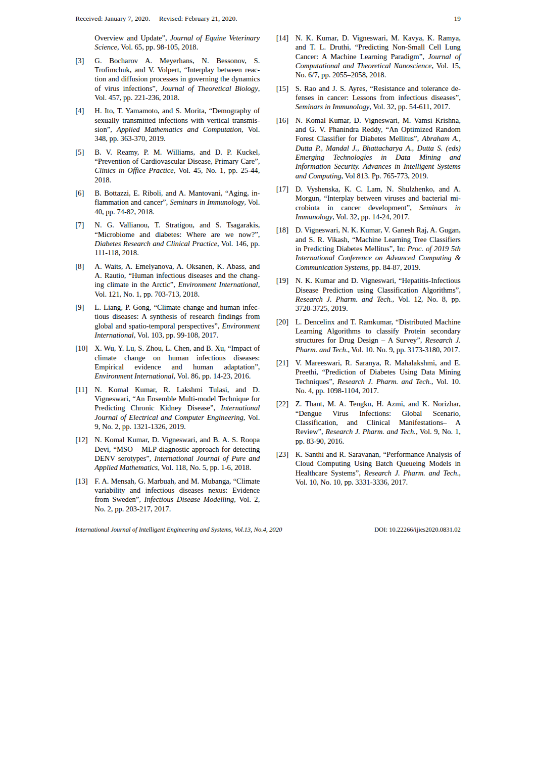Received: January 7, 2020. Revised: February 21, 2020.
19
Overview and Update”, Journal of Equine Veterinary Science, Vol. 65, pp. 98-105, 2018.
[3] G. Bocharov A. Meyerhans, N. Bessonov, S. Trofimchuk, and V. Volpert, “Interplay between reaction and diffusion processes in governing the dynamics of virus infections”, Journal of Theoretical Biology, Vol. 457, pp. 221-236, 2018.
[4] H. Ito, T. Yamamoto, and S. Morita, “Demography of sexually transmitted infections with vertical transmission”, Applied Mathematics and Computation, Vol. 348, pp. 363-370, 2019.
[5] B. V. Reamy, P. M. Williams, and D. P. Kuckel, “Prevention of Cardiovascular Disease, Primary Care”, Clinics in Office Practice, Vol. 45, No. 1, pp. 25-44, 2018.
[6] B. Bottazzi, E. Riboli, and A. Mantovani, “Aging, inflammation and cancer”, Seminars in Immunology, Vol. 40, pp. 74-82, 2018.
[7] N. G. Vallianou, T. Stratigou, and S. Tsagarakis, “Microbiome and diabetes: Where are we now?”, Diabetes Research and Clinical Practice, Vol. 146, pp. 111-118, 2018.
[8] A. Waits, A. Emelyanova, A. Oksanen, K. Abass, and A. Rautio, “Human infectious diseases and the changing climate in the Arctic”, Environment International, Vol. 121, No. 1, pp. 703-713, 2018.
[9] L. Liang, P. Gong, “Climate change and human infectious diseases: A synthesis of research findings from global and spatio-temporal perspectives”, Environment International, Vol. 103, pp. 99-108, 2017.
[10] X. Wu, Y. Lu, S. Zhou, L. Chen, and B. Xu, “Impact of climate change on human infectious diseases: Empirical evidence and human adaptation”, Environment International, Vol. 86, pp. 14-23, 2016.
[11] N. Komal Kumar, R. Lakshmi Tulasi, and D. Vigneswari, “An Ensemble Multi-model Technique for Predicting Chronic Kidney Disease”, International Journal of Electrical and Computer Engineering, Vol. 9, No. 2, pp. 1321-1326, 2019.
[12] N. Komal Kumar, D. Vigneswari, and B. A. S. Roopa Devi, “MSO – MLP diagnostic approach for detecting DENV serotypes”, International Journal of Pure and Applied Mathematics, Vol. 118, No. 5, pp. 1-6, 2018.
[13] F. A. Mensah, G. Marbuah, and M. Mubanga, “Climate variability and infectious diseases nexus: Evidence from Sweden”, Infectious Disease Modelling, Vol. 2, No. 2, pp. 203-217, 2017.
[14] N. K. Kumar, D. Vigneswari, M. Kavya, K. Ramya, and T. L. Druthi, “Predicting Non-Small Cell Lung Cancer: A Machine Learning Paradigm”, Journal of Computational and Theoretical Nanoscience, Vol. 15, No. 6/7, pp. 2055–2058, 2018.
[15] S. Rao and J. S. Ayres, “Resistance and tolerance defenses in cancer: Lessons from infectious diseases”, Seminars in Immunology, Vol. 32, pp. 54-611, 2017.
[16] N. Komal Kumar, D. Vigneswari, M. Vamsi Krishna, and G. V. Phanindra Reddy, “An Optimized Random Forest Classifier for Diabetes Mellitus”, Abraham A., Dutta P., Mandal J., Bhattacharya A., Dutta S. (eds) Emerging Technologies in Data Mining and Information Security. Advances in Intelligent Systems and Computing, Vol 813. Pp. 765-773, 2019.
[17] D. Vyshenska, K. C. Lam, N. Shulzhenko, and A. Morgun, “Interplay between viruses and bacterial microbiota in cancer development”, Seminars in Immunology, Vol. 32, pp. 14-24, 2017.
[18] D. Vigneswari, N. K. Kumar, V. Ganesh Raj, A. Gugan, and S. R. Vikash, “Machine Learning Tree Classifiers in Predicting Diabetes Mellitus”, In: Proc. of 2019 5th International Conference on Advanced Computing & Communication Systems, pp. 84-87, 2019.
[19] N. K. Kumar and D. Vigneswari, “Hepatitis-Infectious Disease Prediction using Classification Algorithms”, Research J. Pharm. and Tech., Vol. 12, No. 8, pp. 3720-3725, 2019.
[20] L. Dencelinx and T. Ramkumar, “Distributed Machine Learning Algorithms to classify Protein secondary structures for Drug Design – A Survey”, Research J. Pharm. and Tech., Vol. 10. No. 9, pp. 3173-3180, 2017.
[21] V. Mareeswari, R. Saranya, R. Mahalakshmi, and E. Preethi, “Prediction of Diabetes Using Data Mining Techniques”, Research J. Pharm. and Tech., Vol. 10. No. 4, pp. 1098-1104, 2017.
[22] Z. Thant, M. A. Tengku, H. Azmi, and K. Norizhar, “Dengue Virus Infections: Global Scenario, Classification, and Clinical Manifestations– A Review”, Research J. Pharm. and Tech., Vol. 9, No. 1, pp. 83-90, 2016.
[23] K. Santhi and R. Saravanan, “Performance Analysis of Cloud Computing Using Batch Queueing Models in Healthcare Systems”, Research J. Pharm. and Tech., Vol. 10, No. 10, pp. 3331-3336, 2017.
International Journal of Intelligent Engineering and Systems, Vol.13, No.4, 2020
DOI: 10.22266/ijies2020.0831.02